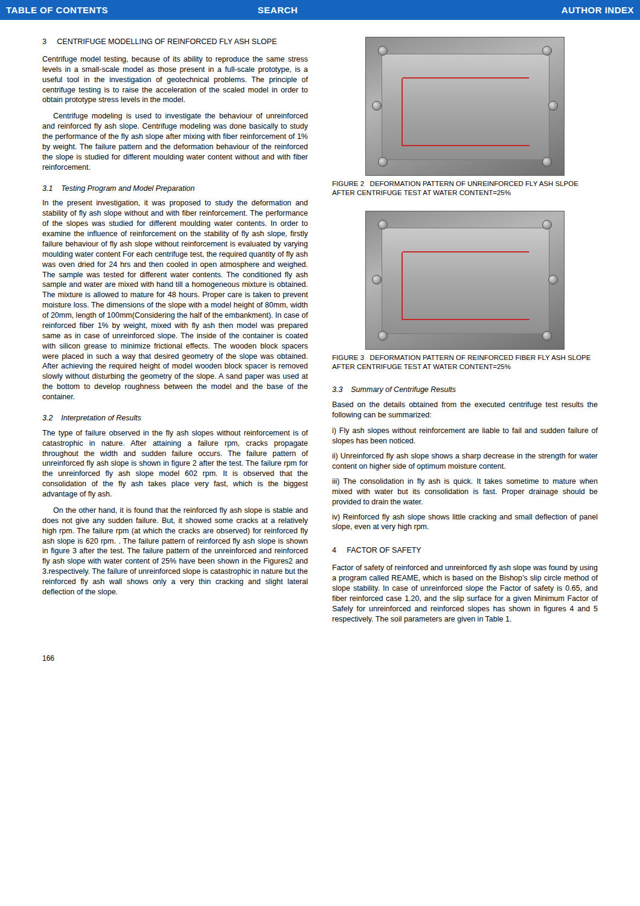TABLE OF CONTENTS
SEARCH
AUTHOR INDEX
3 CENTRIFUGE MODELLING OF REINFORCED FLY ASH SLOPE
Centrifuge model testing, because of its ability to reproduce the same stress levels in a small-scale model as those present in a full-scale prototype, is a useful tool in the investigation of geotechnical problems. The principle of centrifuge testing is to raise the acceleration of the scaled model in order to obtain prototype stress levels in the model.
Centrifuge modeling is used to investigate the behaviour of unreinforced and reinforced fly ash slope. Centrifuge modeling was done basically to study the performance of the fly ash slope after mixing with fiber reinforcement of 1% by weight. The failure pattern and the deformation behaviour of the reinforced the slope is studied for different moulding water content without and with fiber reinforcement.
3.1 Testing Program and Model Preparation
In the present investigation, it was proposed to study the deformation and stability of fly ash slope without and with fiber reinforcement. The performance of the slopes was studied for different moulding water contents. In order to examine the influence of reinforcement on the stability of fly ash slope, firstly failure behaviour of fly ash slope without reinforcement is evaluated by varying moulding water content For each centrifuge test, the required quantity of fly ash was oven dried for 24 hrs and then cooled in open atmosphere and weighed. The sample was tested for different water contents. The conditioned fly ash sample and water are mixed with hand till a homogeneous mixture is obtained. The mixture is allowed to mature for 48 hours. Proper care is taken to prevent moisture loss. The dimensions of the slope with a model height of 80mm, width of 20mm, length of 100mm(Considering the half of the embankment). In case of reinforced fiber 1% by weight, mixed with fly ash then model was prepared same as in case of unreinforced slope. The inside of the container is coated with silicon grease to minimize frictional effects. The wooden block spacers were placed in such a way that desired geometry of the slope was obtained. After achieving the required height of model wooden block spacer is removed slowly without disturbing the geometry of the slope. A sand paper was used at the bottom to develop roughness between the model and the base of the container.
3.2 Interpretation of Results
The type of failure observed in the fly ash slopes without reinforcement is of catastrophic in nature. After attaining a failure rpm, cracks propagate throughout the width and sudden failure occurs. The failure pattern of unreinforced fly ash slope is shown in figure 2 after the test. The failure rpm for the unreinforced fly ash slope model 602 rpm. It is observed that the consolidation of the fly ash takes place very fast, which is the biggest advantage of fly ash.
On the other hand, it is found that the reinforced fly ash slope is stable and does not give any sudden failure. But, it showed some cracks at a relatively high rpm. The failure rpm (at which the cracks are observed) for reinforced fly ash slope is 620 rpm. . The failure pattern of reinforced fly ash slope is shown in figure 3 after the test. The failure pattern of the unreinforced and reinforced fly ash slope with water content of 25% have been shown in the Figures2 and 3.respectively. The failure of unreinforced slope is catastrophic in nature but the reinforced fly ash wall shows only a very thin cracking and slight lateral deflection of the slope.
FIGURE 2 DEFORMATION PATTERN OF UNREINFORCED FLY ASH SLPOE AFTER CENTRIFUGE TEST AT WATER CONTENT=25%
FIGURE 3 DEFORMATION PATTERN OF REINFORCED FIBER FLY ASH SLOPE AFTER CENTRIFUGE TEST AT WATER CONTENT=25%
3.3 Summary of Centrifuge Results
Based on the details obtained from the executed centrifuge test results the following can be summarized:
i) Fly ash slopes without reinforcement are liable to fail and sudden failure of slopes has been noticed.
ii) Unreinforced fly ash slope shows a sharp decrease in the strength for water content on higher side of optimum moisture content.
iii) The consolidation in fly ash is quick. It takes sometime to mature when mixed with water but its consolidation is fast. Proper drainage should be provided to drain the water.
iv) Reinforced fly ash slope shows little cracking and small deflection of panel slope, even at very high rpm.
4 FACTOR OF SAFETY
Factor of safety of reinforced and unreinforced fly ash slope was found by using a program called REAME, which is based on the Bishop’s slip circle method of slope stability. In case of unreinforced slope the Factor of safety is 0.65, and fiber reinforced case 1.20, and the slip surface for a given Minimum Factor of Safely for unreinforced and reinforced slopes has shown in figures 4 and 5 respectively. The soil parameters are given in Table 1.
166